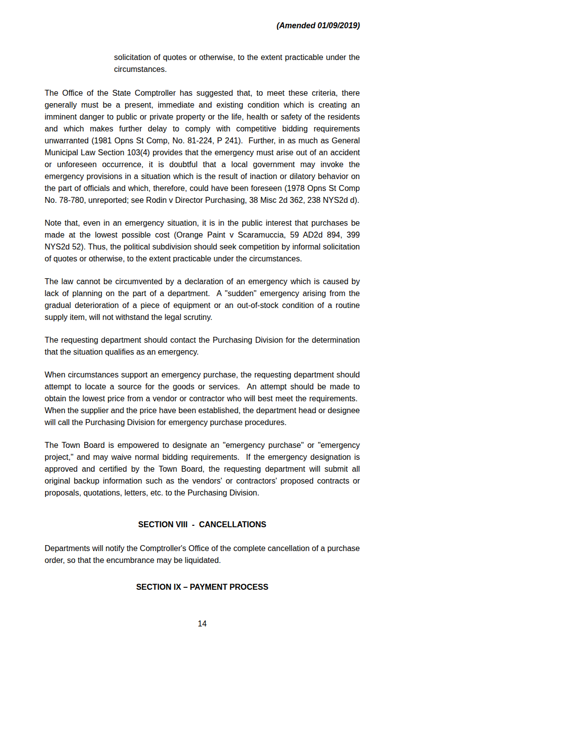(Amended 01/09/2019)
solicitation of quotes or otherwise, to the extent practicable under the circumstances.
The Office of the State Comptroller has suggested that, to meet these criteria, there generally must be a present, immediate and existing condition which is creating an imminent danger to public or private property or the life, health or safety of the residents and which makes further delay to comply with competitive bidding requirements unwarranted (1981 Opns St Comp, No. 81-224, P 241). Further, in as much as General Municipal Law Section 103(4) provides that the emergency must arise out of an accident or unforeseen occurrence, it is doubtful that a local government may invoke the emergency provisions in a situation which is the result of inaction or dilatory behavior on the part of officials and which, therefore, could have been foreseen (1978 Opns St Comp No. 78-780, unreported; see Rodin v Director Purchasing, 38 Misc 2d 362, 238 NYS2d d).
Note that, even in an emergency situation, it is in the public interest that purchases be made at the lowest possible cost (Orange Paint v Scaramuccia, 59 AD2d 894, 399 NYS2d 52). Thus, the political subdivision should seek competition by informal solicitation of quotes or otherwise, to the extent practicable under the circumstances.
The law cannot be circumvented by a declaration of an emergency which is caused by lack of planning on the part of a department. A "sudden" emergency arising from the gradual deterioration of a piece of equipment or an out-of-stock condition of a routine supply item, will not withstand the legal scrutiny.
The requesting department should contact the Purchasing Division for the determination that the situation qualifies as an emergency.
When circumstances support an emergency purchase, the requesting department should attempt to locate a source for the goods or services. An attempt should be made to obtain the lowest price from a vendor or contractor who will best meet the requirements. When the supplier and the price have been established, the department head or designee will call the Purchasing Division for emergency purchase procedures.
The Town Board is empowered to designate an "emergency purchase" or "emergency project," and may waive normal bidding requirements. If the emergency designation is approved and certified by the Town Board, the requesting department will submit all original backup information such as the vendors' or contractors' proposed contracts or proposals, quotations, letters, etc. to the Purchasing Division.
SECTION VIII - CANCELLATIONS
Departments will notify the Comptroller's Office of the complete cancellation of a purchase order, so that the encumbrance may be liquidated.
SECTION IX – PAYMENT PROCESS
14